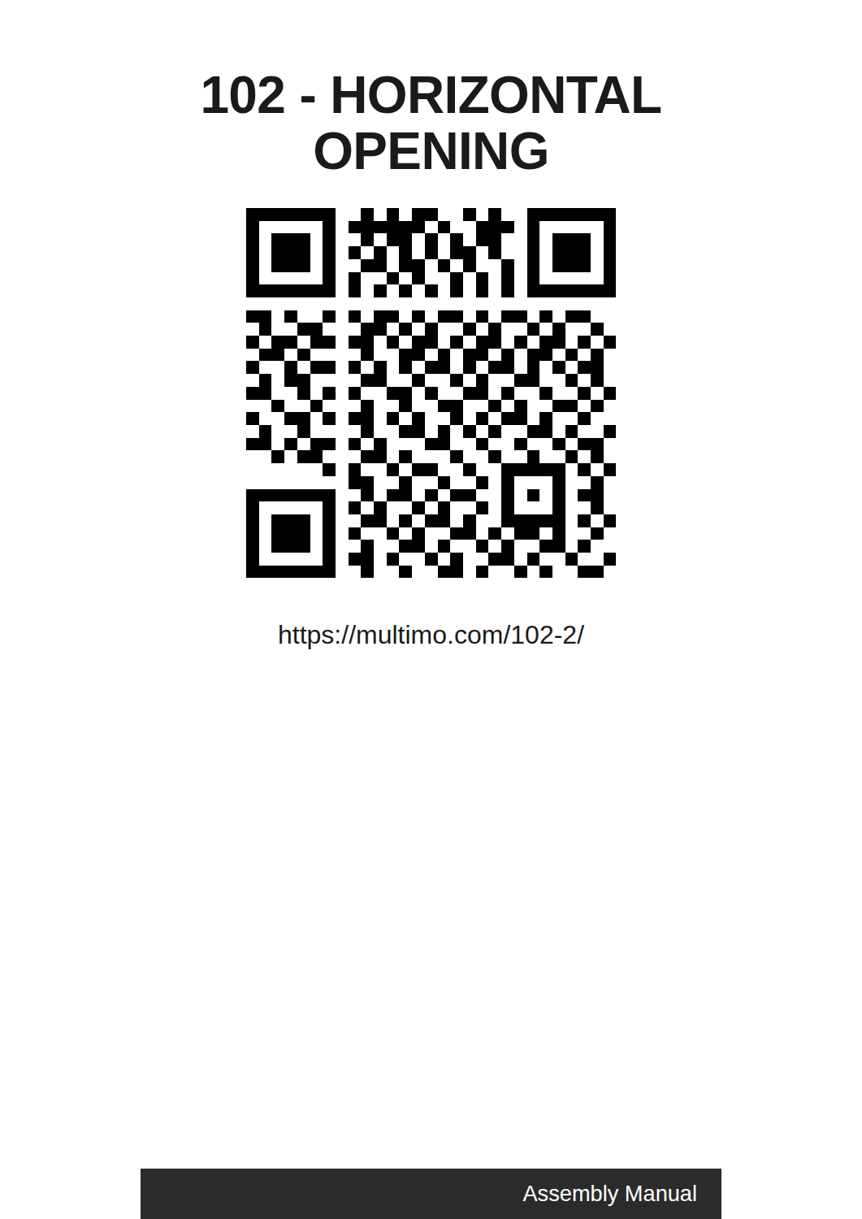102 - Horizontal
Opening
https://multimo.com/102-2/
Assembly Manual